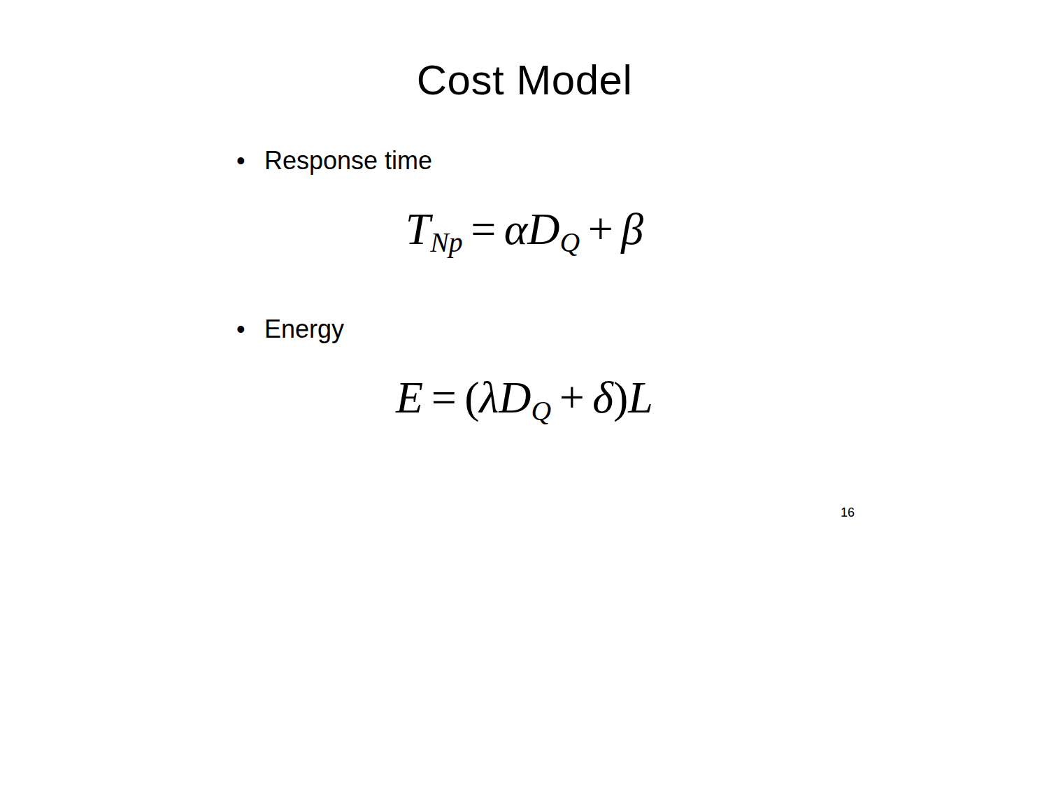Cost Model
Response time
TNp=αDQ+β
Energy
E=(λDQ+δ) L
16